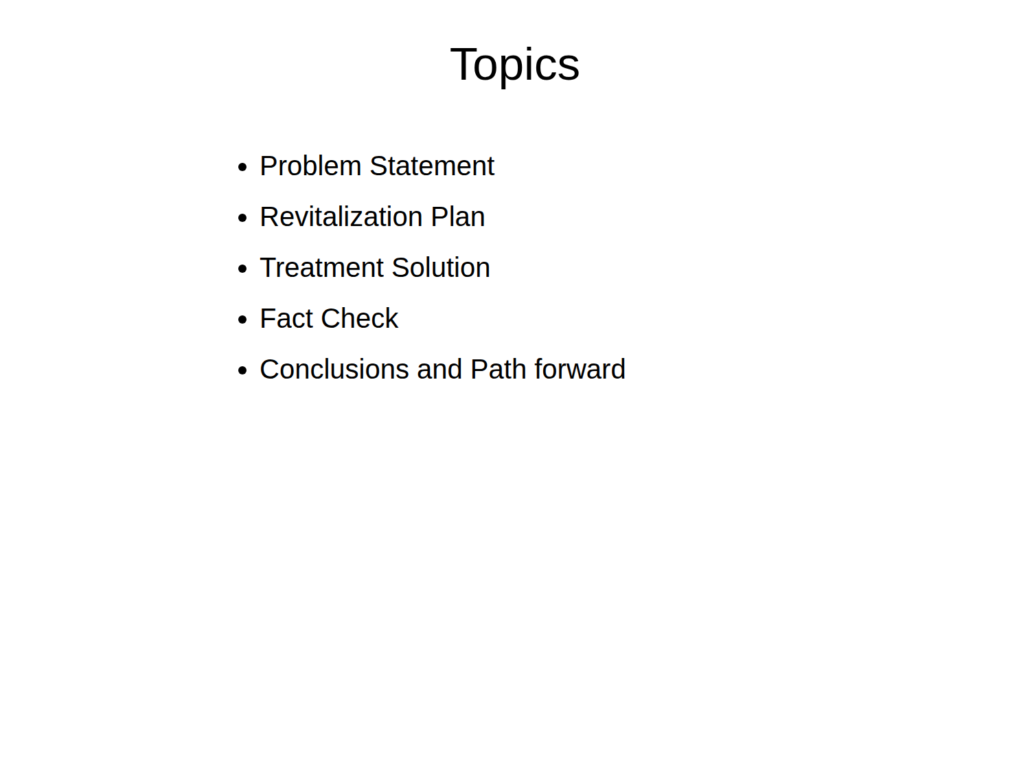Topics
Problem Statement
Revitalization Plan
Treatment Solution
Fact Check
Conclusions and Path forward